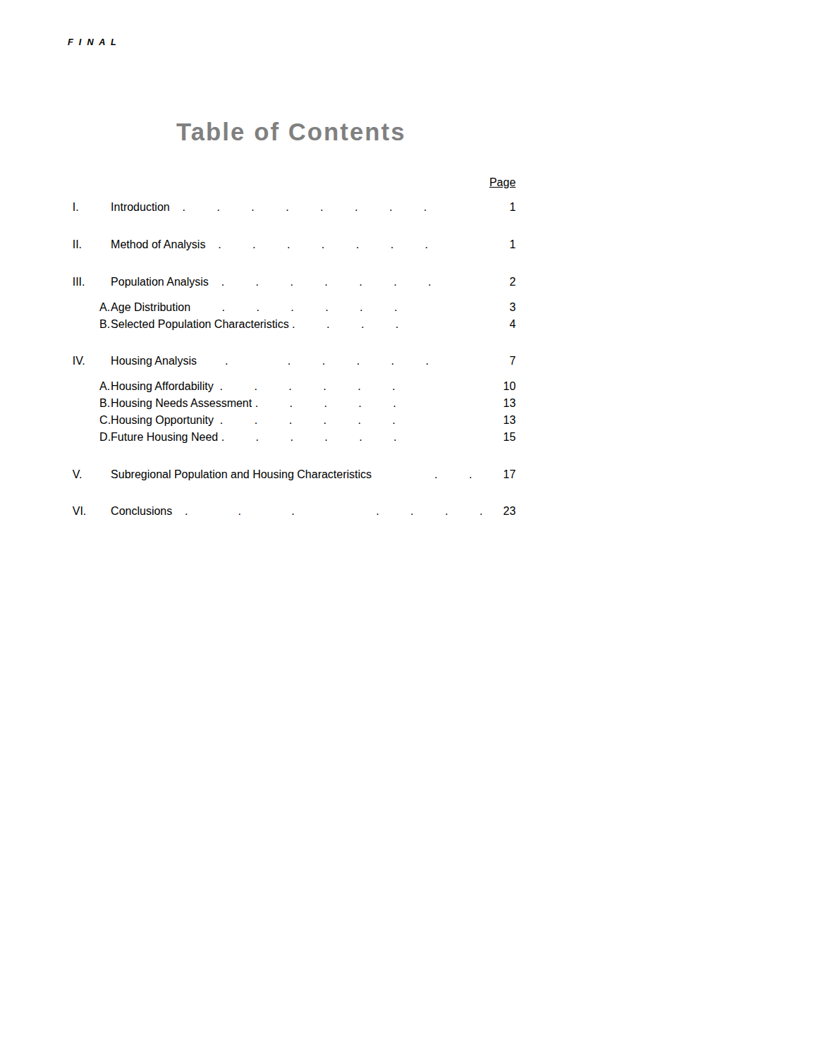F I N A L
Table of Contents
| | | Page |
| I. | Introduction . . . . . . . . | 1 |
| II. | Method of Analysis . . . . . . . | 1 |
| III. | Population Analysis . . . . . . . | 2 |
| A. | Age Distribution . . . . . . | 3 |
| B. | Selected Population Characteristics . . . . | 4 |
| IV. | Housing Analysis . . . . . . | 7 |
| A. | Housing Affordability . . . . . . | 10 |
| B. | Housing Needs Assessment . . . . . | 13 |
| C. | Housing Opportunity . . . . . . | 13 |
| D. | Future Housing Need . . . . . . | 15 |
| V. | Subregional Population and Housing Characteristics . . | 17 |
| VI. | Conclusions . . . . . . . | 23 |